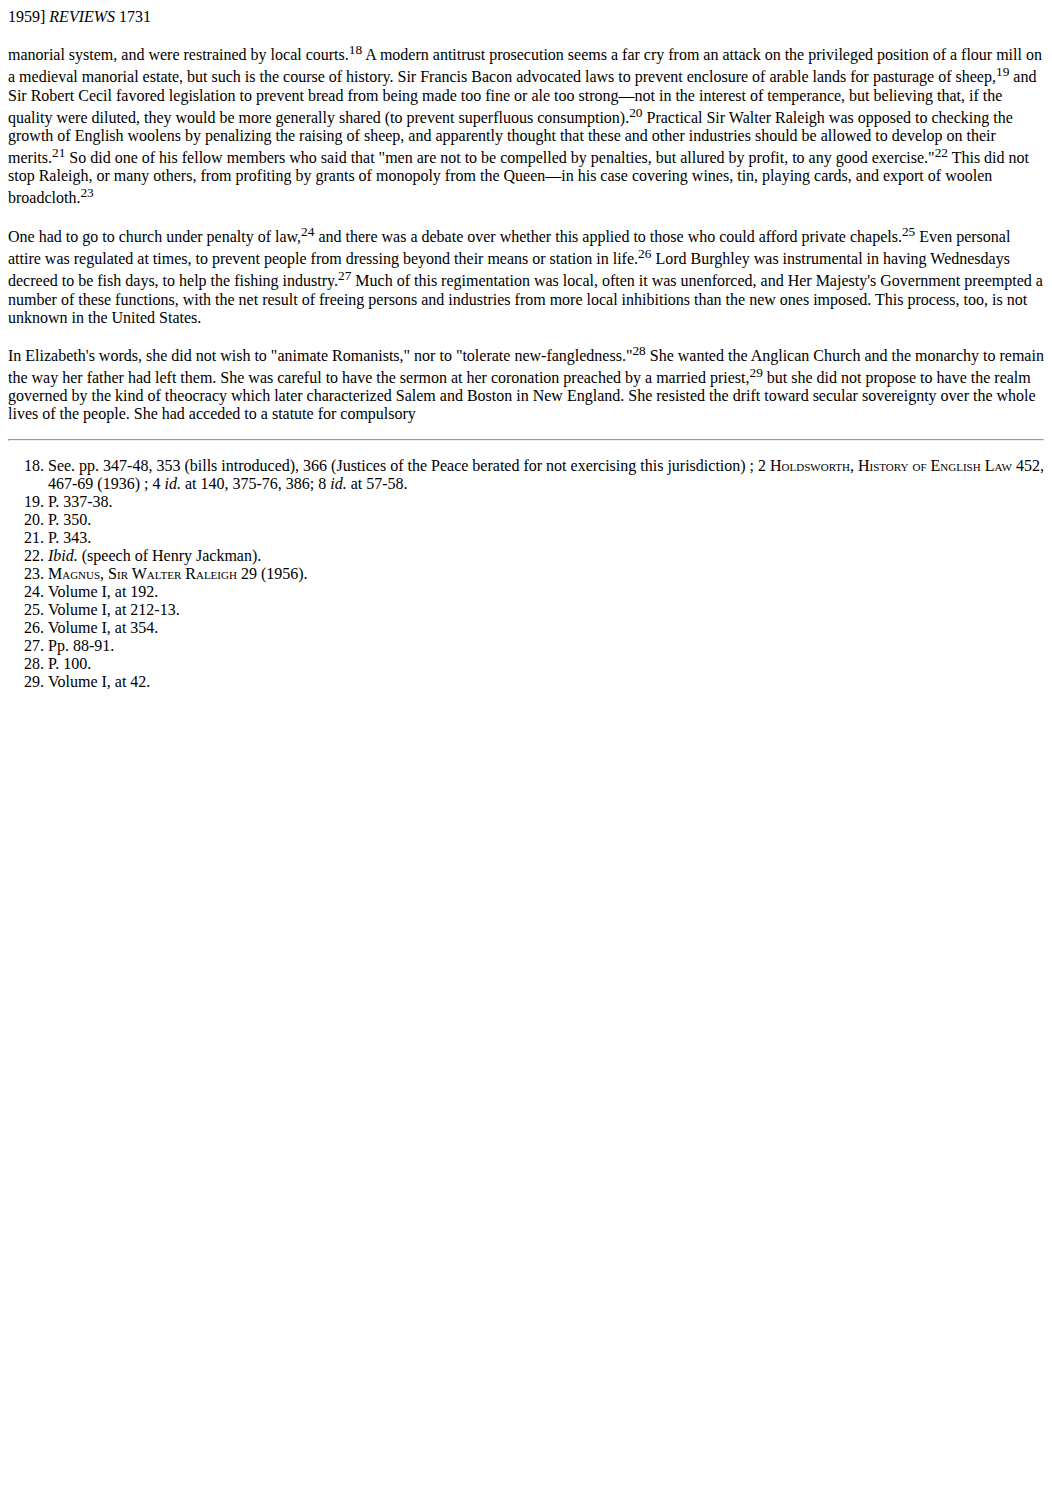1959] REVIEWS 1731
manorial system, and were restrained by local courts.18 A modern antitrust prosecution seems a far cry from an attack on the privileged position of a flour mill on a medieval manorial estate, but such is the course of history. Sir Francis Bacon advocated laws to prevent enclosure of arable lands for pasturage of sheep,19 and Sir Robert Cecil favored legislation to prevent bread from being made too fine or ale too strong—not in the interest of temperance, but believing that, if the quality were diluted, they would be more generally shared (to prevent superfluous consumption).20 Practical Sir Walter Raleigh was opposed to checking the growth of English woolens by penalizing the raising of sheep, and apparently thought that these and other industries should be allowed to develop on their merits.21 So did one of his fellow members who said that "men are not to be compelled by penalties, but allured by profit, to any good exercise."22 This did not stop Raleigh, or many others, from profiting by grants of monopoly from the Queen—in his case covering wines, tin, playing cards, and export of woolen broadcloth.23
One had to go to church under penalty of law,24 and there was a debate over whether this applied to those who could afford private chapels.25 Even personal attire was regulated at times, to prevent people from dressing beyond their means or station in life.26 Lord Burghley was instrumental in having Wednesdays decreed to be fish days, to help the fishing industry.27 Much of this regimentation was local, often it was unenforced, and Her Majesty's Government preempted a number of these functions, with the net result of freeing persons and industries from more local inhibitions than the new ones imposed. This process, too, is not unknown in the United States.
In Elizabeth's words, she did not wish to "animate Romanists," nor to "tolerate new-fangledness."28 She wanted the Anglican Church and the monarchy to remain the way her father had left them. She was careful to have the sermon at her coronation preached by a married priest,29 but she did not propose to have the realm governed by the kind of theocracy which later characterized Salem and Boston in New England. She resisted the drift toward secular sovereignty over the whole lives of the people. She had acceded to a statute for compulsory
See. pp. 347-48, 353 (bills introduced), 366 (Justices of the Peace berated for not exercising this jurisdiction) ; 2 Holdsworth, History of English Law 452, 467-69 (1936) ; 4 id. at 140, 375-76, 386; 8 id. at 57-58.
P. 337-38.
P. 350.
P. 343.
Ibid. (speech of Henry Jackman).
Magnus, Sir Walter Raleigh 29 (1956).
Volume I, at 192.
Volume I, at 212-13.
Volume I, at 354.
Pp. 88-91.
P. 100.
Volume I, at 42.